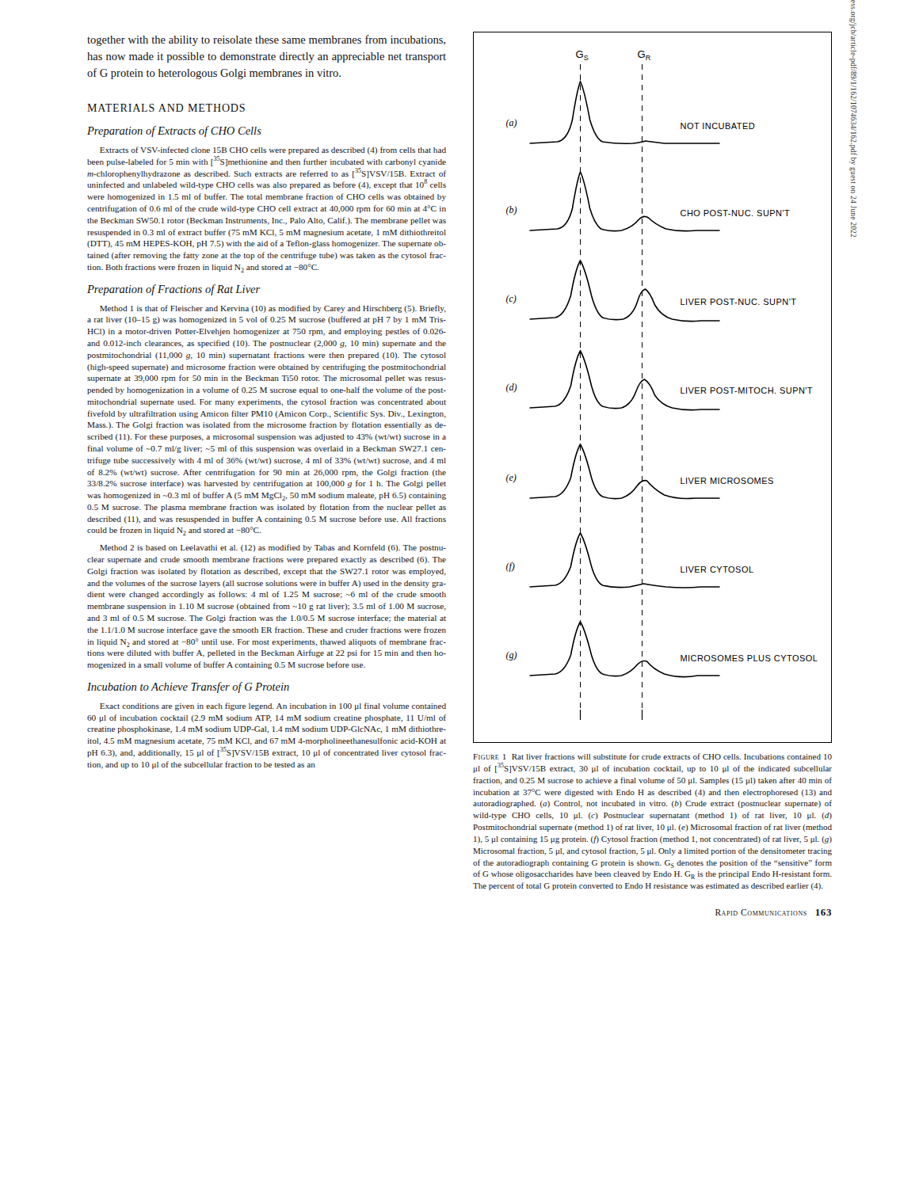Downloaded from http://rupress.org/jcb/article-pdf/89/1/162/1074634/162.pdf by guest on 24 June 2022
together with the ability to reisolate these same membranes from incubations, has now made it possible to demonstrate directly an appreciable net transport of G protein to heterologous Golgi membranes in vitro.
MATERIALS AND METHODS
Preparation of Extracts of CHO Cells
Extracts of VSV-infected clone 15B CHO cells were prepared as described (4) from cells that had been pulse-labeled for 5 min with [35S]methionine and then further incubated with carbonyl cyanide m-chlorophenylhydrazone as described. Such extracts are referred to as [35S]VSV/15B. Extract of uninfected and unlabeled wild-type CHO cells was also prepared as before (4), except that 108 cells were homogenized in 1.5 ml of buffer. The total membrane fraction of CHO cells was obtained by centrifugation of 0.6 ml of the crude wild-type CHO cell extract at 40,000 rpm for 60 min at 4°C in the Beckman SW50.1 rotor (Beckman Instruments, Inc., Palo Alto, Calif.). The membrane pellet was resuspended in 0.3 ml of extract buffer (75 mM KCl, 5 mM magnesium acetate, 1 mM dithiothreitol (DTT), 45 mM HEPES-KOH, pH 7.5) with the aid of a Teflon-glass homogenizer. The supernate obtained (after removing the fatty zone at the top of the centrifuge tube) was taken as the cytosol fraction. Both fractions were frozen in liquid N2 and stored at −80°C.
Preparation of Fractions of Rat Liver
Method 1 is that of Fleischer and Kervina (10) as modified by Carey and Hirschberg (5). Briefly, a rat liver (10–15 g) was homogenized in 5 vol of 0.25 M sucrose (buffered at pH 7 by 1 mM Tris-HCl) in a motor-driven Potter-Elvehjen homogenizer at 750 rpm, and employing pestles of 0.026- and 0.012-inch clearances, as specified (10). The postnuclear (2,000 g, 10 min) supernate and the postmitochondrial (11,000 g, 10 min) supernatant fractions were then prepared (10). The cytosol (high-speed supernate) and microsome fraction were obtained by centrifuging the postmitochondrial supernate at 39,000 rpm for 50 min in the Beckman Ti50 rotor. The microsomal pellet was resuspended by homogenization in a volume of 0.25 M sucrose equal to one-half the volume of the postmitochondrial supernate used. For many experiments, the cytosol fraction was concentrated about fivefold by ultrafiltration using Amicon filter PM10 (Amicon Corp., Scientific Sys. Div., Lexington, Mass.). The Golgi fraction was isolated from the microsome fraction by flotation essentially as described (11). For these purposes, a microsomal suspension was adjusted to 43% (wt/wt) sucrose in a final volume of ~0.7 ml/g liver; ~5 ml of this suspension was overlaid in a Beckman SW27.1 centrifuge tube successively with 4 ml of 36% (wt/wt) sucrose, 4 ml of 33% (wt/wt) sucrose, and 4 ml of 8.2% (wt/wt) sucrose. After centrifugation for 90 min at 26,000 rpm, the Golgi fraction (the 33/8.2% sucrose interface) was harvested by centrifugation at 100,000 g for 1 h. The Golgi pellet was homogenized in ~0.3 ml of buffer A (5 mM MgCl2, 50 mM sodium maleate, pH 6.5) containing 0.5 M sucrose. The plasma membrane fraction was isolated by flotation from the nuclear pellet as described (11), and was resuspended in buffer A containing 0.5 M sucrose before use. All fractions could be frozen in liquid N2 and stored at −80°C.
Method 2 is based on Leelavathi et al. (12) as modified by Tabas and Kornfeld (6). The postnuclear supernate and crude smooth membrane fractions were prepared exactly as described (6). The Golgi fraction was isolated by flotation as described, except that the SW27.1 rotor was employed, and the volumes of the sucrose layers (all sucrose solutions were in buffer A) used in the density gradient were changed accordingly as follows: 4 ml of 1.25 M sucrose; ~6 ml of the crude smooth membrane suspension in 1.10 M sucrose (obtained from ~10 g rat liver); 3.5 ml of 1.00 M sucrose, and 3 ml of 0.5 M sucrose. The Golgi fraction was the 1.0/0.5 M sucrose interface; the material at the 1.1/1.0 M sucrose interface gave the smooth ER fraction. These and cruder fractions were frozen in liquid N2 and stored at −80° until use. For most experiments, thawed aliquots of membrane fractions were diluted with buffer A, pelleted in the Beckman Airfuge at 22 psi for 15 min and then homogenized in a small volume of buffer A containing 0.5 M sucrose before use.
Incubation to Achieve Transfer of G Protein
Exact conditions are given in each figure legend. An incubation in 100 μl final volume contained 60 μl of incubation cocktail (2.9 mM sodium ATP, 14 mM sodium creatine phosphate, 11 U/ml of creatine phosphokinase, 1.4 mM sodium UDP-Gal, 1.4 mM sodium UDP-GlcNAc, 1 mM dithiothreitol, 4.5 mM magnesium acetate, 75 mM KCl, and 67 mM 4-morpholineethanesulfonic acid-KOH at pH 6.3), and, additionally, 15 μl of [35S]VSV/15B extract, 10 μl of concentrated liver cytosol fraction, and up to 10 μl of the subcellular fraction to be tested as an
GS GR (a) NOT INCUBATED (b) CHO POST-NUC. SUPN'T (c) LIVER POST-NUC. SUPN'T (d) LIVER POST-MITOCH. SUPN'T (e) LIVER MICROSOMES (f) LIVER CYTOSOL (g) MICROSOMES PLUS CYTOSOL
Figure 1 Rat liver fractions will substitute for crude extracts of CHO cells. Incubations contained 10 μl of [35S]VSV/15B extract, 30 μl of incubation cocktail, up to 10 μl of the indicated subcellular fraction, and 0.25 M sucrose to achieve a final volume of 50 μl. Samples (15 μl) taken after 40 min of incubation at 37°C were digested with Endo H as described (4) and then electrophoresed (13) and autoradiographed. (a) Control, not incubated in vitro. (b) Crude extract (postnuclear supernate) of wild-type CHO cells, 10 μl. (c) Postnuclear supernatant (method 1) of rat liver, 10 μl. (d) Postmitochondrial supernate (method 1) of rat liver, 10 μl. (e) Microsomal fraction of rat liver (method 1), 5 μl containing 15 μg protein. (f) Cytosol fraction (method 1, not concentrated) of rat liver, 5 μl. (g) Microsomal fraction, 5 μl, and cytosol fraction, 5 μl. Only a limited portion of the densitometer tracing of the autoradiograph containing G protein is shown. GS denotes the position of the “sensitive” form of G whose oligosaccharides have been cleaved by Endo H. GR is the principal Endo H-resistant form. The percent of total G protein converted to Endo H resistance was estimated as described earlier (4).
Rapid Communications 163